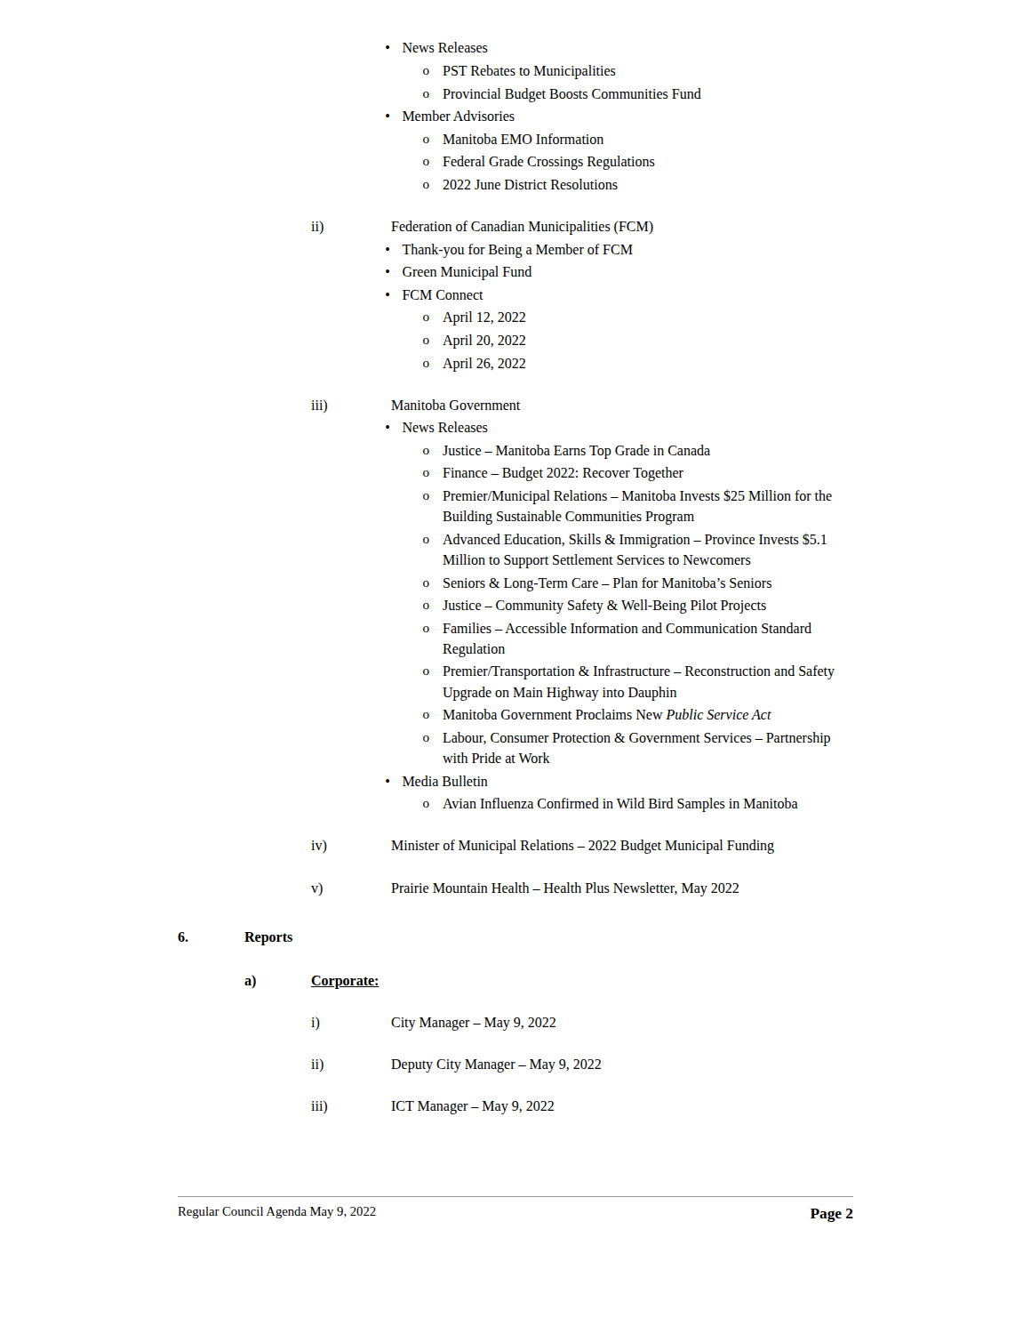News Releases
PST Rebates to Municipalities
Provincial Budget Boosts Communities Fund
Member Advisories
Manitoba EMO Information
Federal Grade Crossings Regulations
2022 June District Resolutions
ii)
Federation of Canadian Municipalities (FCM)
Thank-you for Being a Member of FCM
Green Municipal Fund
FCM Connect
April 12, 2022
April 20, 2022
April 26, 2022
iii)
Manitoba Government
News Releases
Justice – Manitoba Earns Top Grade in Canada
Finance – Budget 2022: Recover Together
Premier/Municipal Relations – Manitoba Invests $25 Million for the Building Sustainable Communities Program
Advanced Education, Skills & Immigration – Province Invests $5.1 Million to Support Settlement Services to Newcomers
Seniors & Long-Term Care – Plan for Manitoba’s Seniors
Justice – Community Safety & Well-Being Pilot Projects
Families – Accessible Information and Communication Standard Regulation
Premier/Transportation & Infrastructure – Reconstruction and Safety Upgrade on Main Highway into Dauphin
Manitoba Government Proclaims New Public Service Act
Labour, Consumer Protection & Government Services – Partnership with Pride at Work
Media Bulletin
Avian Influenza Confirmed in Wild Bird Samples in Manitoba
iv)
Minister of Municipal Relations – 2022 Budget Municipal Funding
v)
Prairie Mountain Health – Health Plus Newsletter, May 2022
6. Reports
a) Corporate:
i)
City Manager – May 9, 2022
ii)
Deputy City Manager – May 9, 2022
iii)
ICT Manager – May 9, 2022
Regular Council Agenda May 9, 2022 Page 2